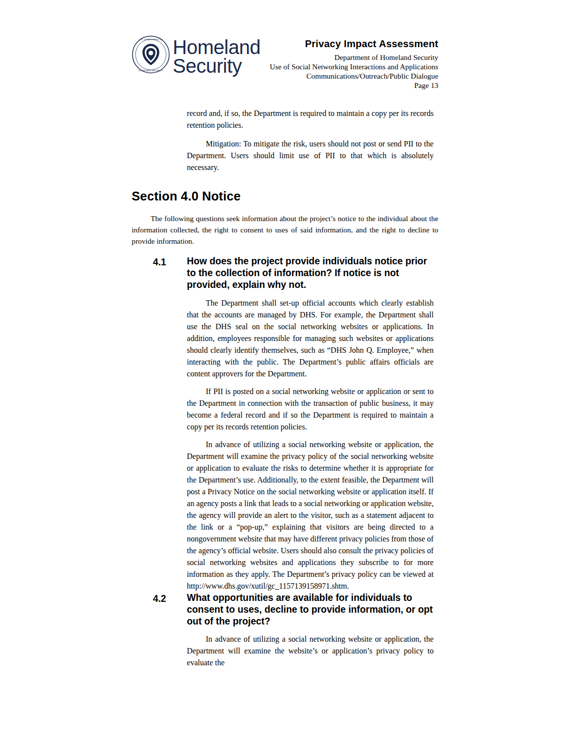U.S. DEPARTMENT OF HOMELAND SECURITY
Homeland Security
Privacy Impact Assessment
Department of Homeland Security
Use of Social Networking Interactions and Applications
Communications/Outreach/Public Dialogue
Page 13
record and, if so, the Department is required to maintain a copy per its records retention policies.
Mitigation: To mitigate the risk, users should not post or send PII to the Department. Users should limit use of PII to that which is absolutely necessary.
Section 4.0 Notice
The following questions seek information about the project’s notice to the individual about the information collected, the right to consent to uses of said information, and the right to decline to provide information.
4.1
How does the project provide individuals notice prior to the collection of information? If notice is not provided, explain why not.
The Department shall set-up official accounts which clearly establish that the accounts are managed by DHS. For example, the Department shall use the DHS seal on the social networking websites or applications. In addition, employees responsible for managing such websites or applications should clearly identify themselves, such as “DHS John Q. Employee,” when interacting with the public. The Department’s public affairs officials are content approvers for the Department.
If PII is posted on a social networking website or application or sent to the Department in connection with the transaction of public business, it may become a federal record and if so the Department is required to maintain a copy per its records retention policies.
In advance of utilizing a social networking website or application, the Department will examine the privacy policy of the social networking website or application to evaluate the risks to determine whether it is appropriate for the Department’s use. Additionally, to the extent feasible, the Department will post a Privacy Notice on the social networking website or application itself. If an agency posts a link that leads to a social networking or application website, the agency will provide an alert to the visitor, such as a statement adjacent to the link or a “pop-up,” explaining that visitors are being directed to a nongovernment website that may have different privacy policies from those of the agency’s official website. Users should also consult the privacy policies of social networking websites and applications they subscribe to for more information as they apply. The Department’s privacy policy can be viewed at http://www.dhs.gov/xutil/gc_1157139158971.shtm.
4.2
What opportunities are available for individuals to consent to uses, decline to provide information, or opt out of the project?
In advance of utilizing a social networking website or application, the Department will examine the website’s or application’s privacy policy to evaluate the